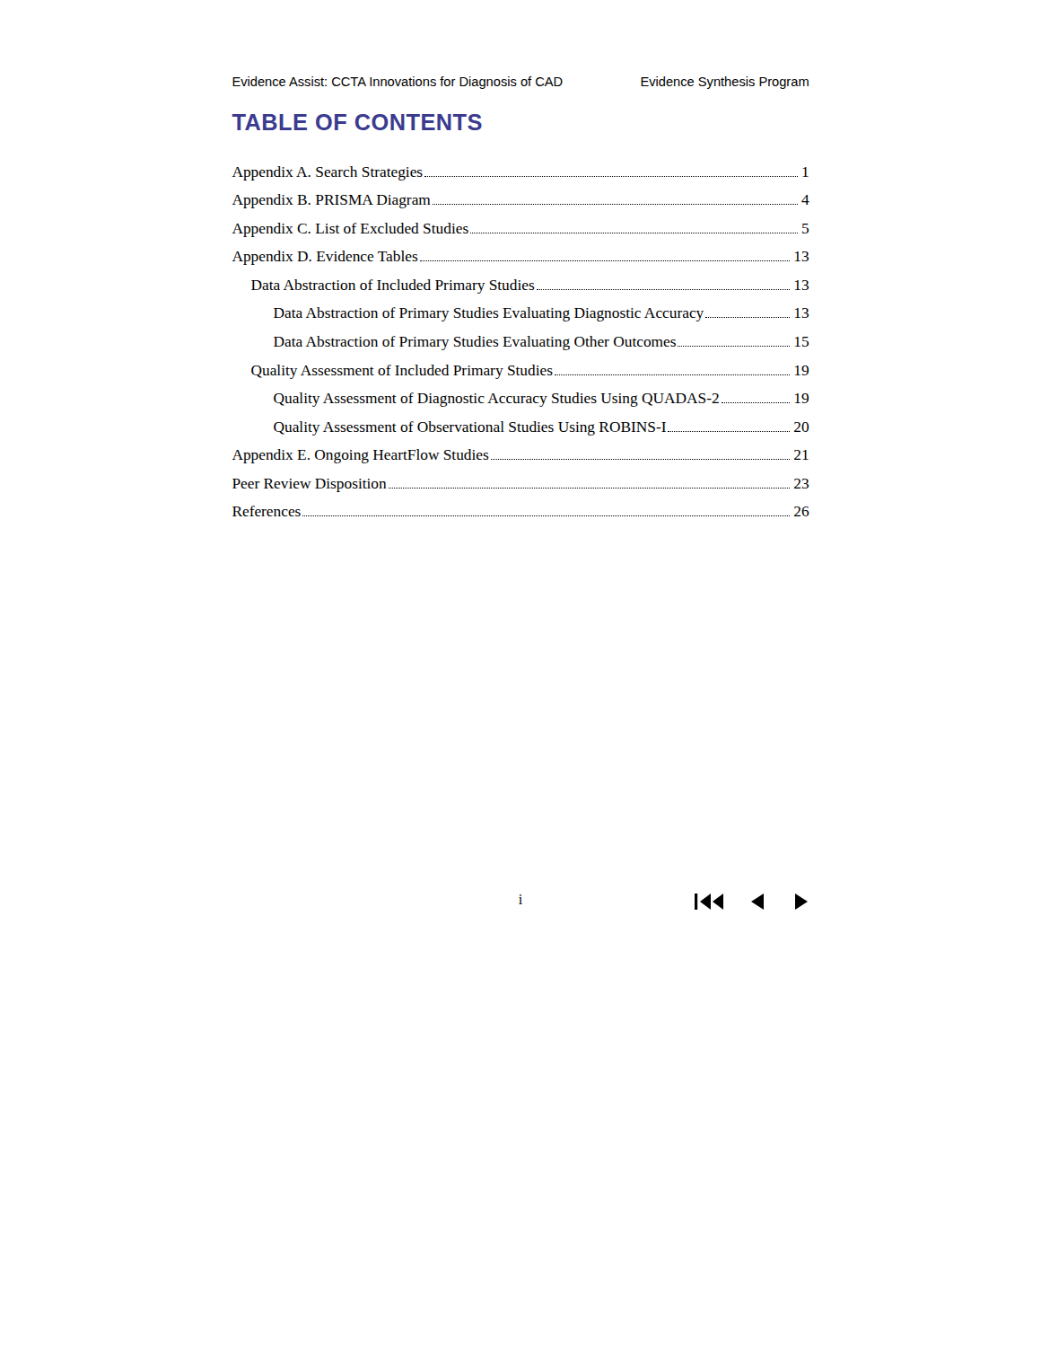Evidence Assist: CCTA Innovations for Diagnosis of CAD Evidence Synthesis Program
TABLE OF CONTENTS
Appendix A. Search Strategies 1
Appendix B. PRISMA Diagram 4
Appendix C. List of Excluded Studies 5
Appendix D. Evidence Tables 13
Data Abstraction of Included Primary Studies 13
Data Abstraction of Primary Studies Evaluating Diagnostic Accuracy 13
Data Abstraction of Primary Studies Evaluating Other Outcomes 15
Quality Assessment of Included Primary Studies 19
Quality Assessment of Diagnostic Accuracy Studies Using QUADAS-2 19
Quality Assessment of Observational Studies Using ROBINS-I 20
Appendix E. Ongoing HeartFlow Studies 21
Peer Review Disposition 23
References 26
i